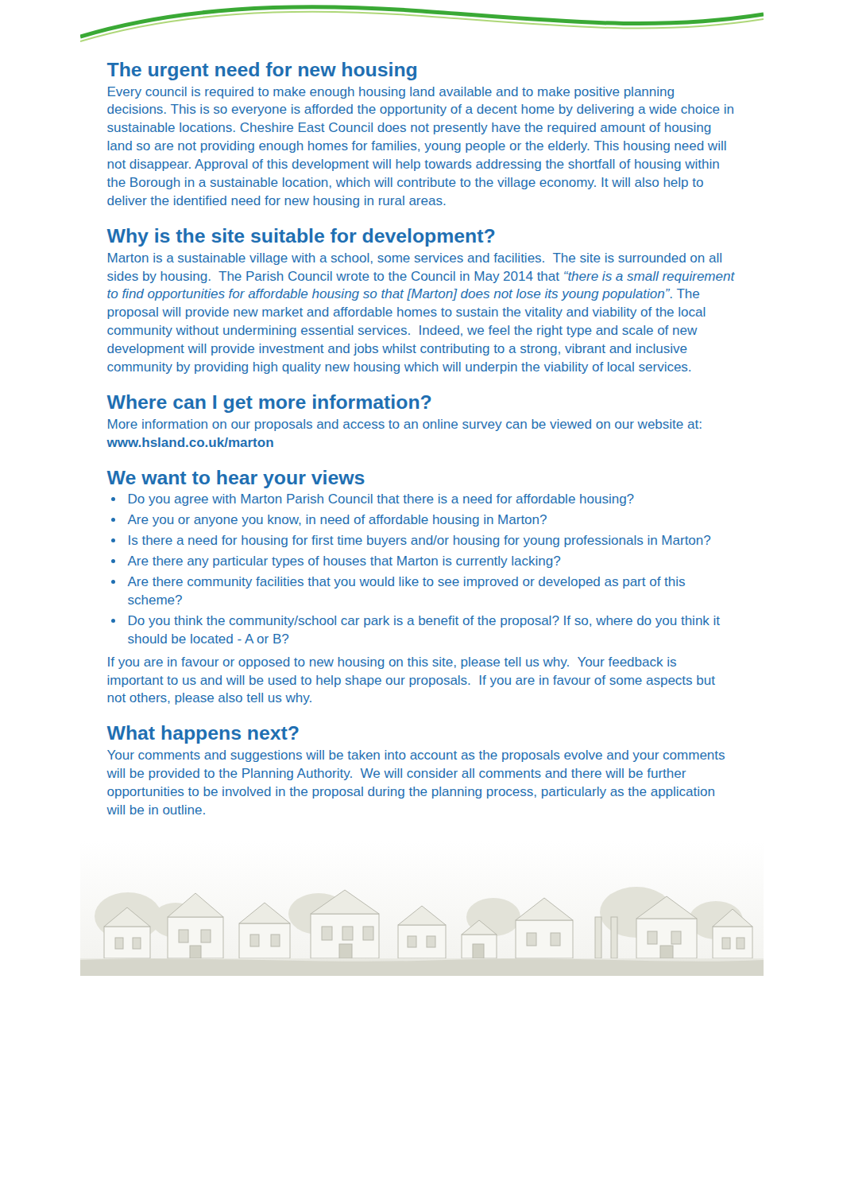The urgent need for new housing
Every council is required to make enough housing land available and to make positive planning decisions. This is so everyone is afforded the opportunity of a decent home by delivering a wide choice in sustainable locations. Cheshire East Council does not presently have the required amount of housing land so are not providing enough homes for families, young people or the elderly. This housing need will not disappear. Approval of this development will help towards addressing the shortfall of housing within the Borough in a sustainable location, which will contribute to the village economy. It will also help to deliver the identified need for new housing in rural areas.
Why is the site suitable for development?
Marton is a sustainable village with a school, some services and facilities. The site is surrounded on all sides by housing. The Parish Council wrote to the Council in May 2014 that “there is a small requirement to find opportunities for affordable housing so that [Marton] does not lose its young population”. The proposal will provide new market and affordable homes to sustain the vitality and viability of the local community without undermining essential services. Indeed, we feel the right type and scale of new development will provide investment and jobs whilst contributing to a strong, vibrant and inclusive community by providing high quality new housing which will underpin the viability of local services.
Where can I get more information?
More information on our proposals and access to an online survey can be viewed on our website at: www.hsland.co.uk/marton
We want to hear your views
Do you agree with Marton Parish Council that there is a need for affordable housing?
Are you or anyone you know, in need of affordable housing in Marton?
Is there a need for housing for first time buyers and/or housing for young professionals in Marton?
Are there any particular types of houses that Marton is currently lacking?
Are there community facilities that you would like to see improved or developed as part of this scheme?
Do you think the community/school car park is a benefit of the proposal? If so, where do you think it should be located - A or B?
If you are in favour or opposed to new housing on this site, please tell us why. Your feedback is important to us and will be used to help shape our proposals. If you are in favour of some aspects but not others, please also tell us why.
What happens next?
Your comments and suggestions will be taken into account as the proposals evolve and your comments will be provided to the Planning Authority. We will consider all comments and there will be further opportunities to be involved in the proposal during the planning process, particularly as the application will be in outline.